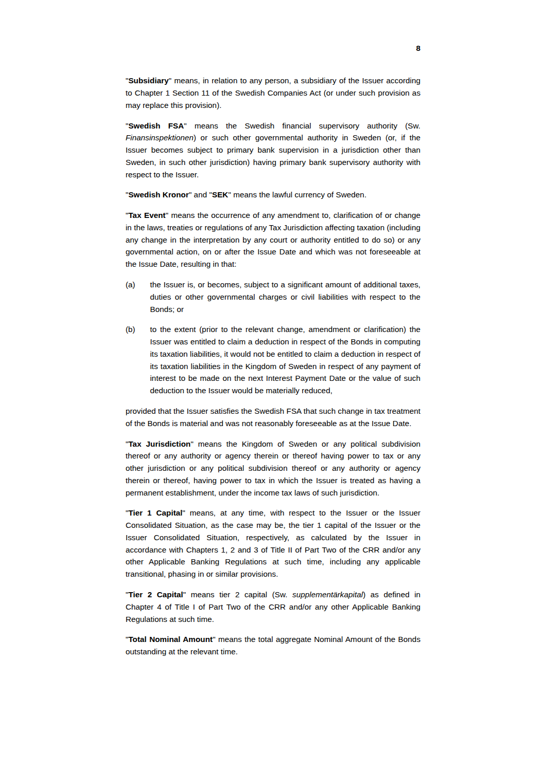8
"Subsidiary" means, in relation to any person, a subsidiary of the Issuer according to Chapter 1 Section 11 of the Swedish Companies Act (or under such provision as may replace this provision).
"Swedish FSA" means the Swedish financial supervisory authority (Sw. Finansinspektionen) or such other governmental authority in Sweden (or, if the Issuer becomes subject to primary bank supervision in a jurisdiction other than Sweden, in such other jurisdiction) having primary bank supervisory authority with respect to the Issuer.
"Swedish Kronor" and "SEK" means the lawful currency of Sweden.
"Tax Event" means the occurrence of any amendment to, clarification of or change in the laws, treaties or regulations of any Tax Jurisdiction affecting taxation (including any change in the interpretation by any court or authority entitled to do so) or any governmental action, on or after the Issue Date and which was not foreseeable at the Issue Date, resulting in that:
(a) the Issuer is, or becomes, subject to a significant amount of additional taxes, duties or other governmental charges or civil liabilities with respect to the Bonds; or
(b) to the extent (prior to the relevant change, amendment or clarification) the Issuer was entitled to claim a deduction in respect of the Bonds in computing its taxation liabilities, it would not be entitled to claim a deduction in respect of its taxation liabilities in the Kingdom of Sweden in respect of any payment of interest to be made on the next Interest Payment Date or the value of such deduction to the Issuer would be materially reduced,
provided that the Issuer satisfies the Swedish FSA that such change in tax treatment of the Bonds is material and was not reasonably foreseeable as at the Issue Date.
"Tax Jurisdiction" means the Kingdom of Sweden or any political subdivision thereof or any authority or agency therein or thereof having power to tax or any other jurisdiction or any political subdivision thereof or any authority or agency therein or thereof, having power to tax in which the Issuer is treated as having a permanent establishment, under the income tax laws of such jurisdiction.
"Tier 1 Capital" means, at any time, with respect to the Issuer or the Issuer Consolidated Situation, as the case may be, the tier 1 capital of the Issuer or the Issuer Consolidated Situation, respectively, as calculated by the Issuer in accordance with Chapters 1, 2 and 3 of Title II of Part Two of the CRR and/or any other Applicable Banking Regulations at such time, including any applicable transitional, phasing in or similar provisions.
"Tier 2 Capital" means tier 2 capital (Sw. supplementärkapital) as defined in Chapter 4 of Title I of Part Two of the CRR and/or any other Applicable Banking Regulations at such time.
"Total Nominal Amount" means the total aggregate Nominal Amount of the Bonds outstanding at the relevant time.